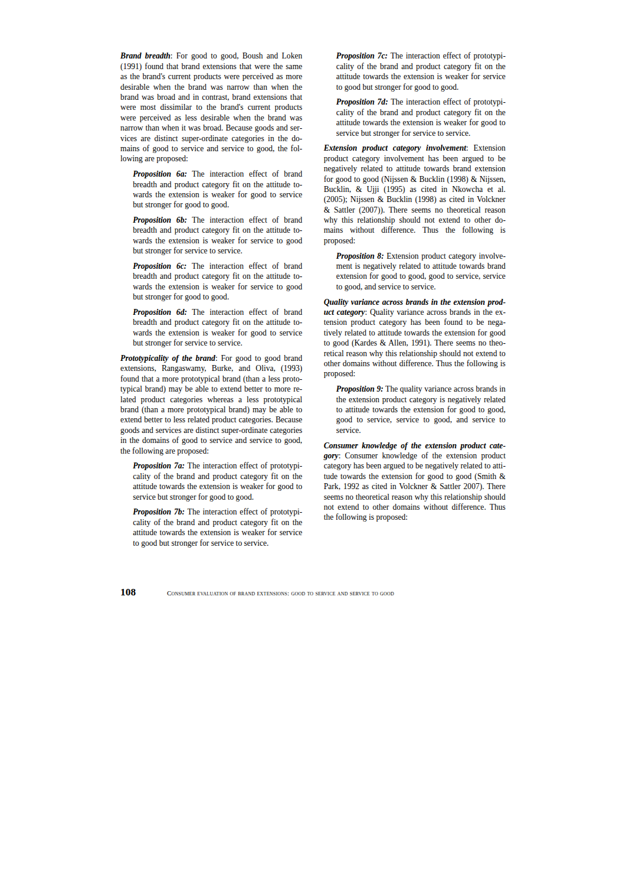Brand breadth: For good to good, Boush and Loken (1991) found that brand extensions that were the same as the brand's current products were perceived as more desirable when the brand was narrow than when the brand was broad and in contrast, brand extensions that were most dissimilar to the brand's current products were perceived as less desirable when the brand was narrow than when it was broad. Because goods and services are distinct super-ordinate categories in the domains of good to service and service to good, the following are proposed:
Proposition 6a: The interaction effect of brand breadth and product category fit on the attitude towards the extension is weaker for good to service but stronger for good to good.
Proposition 6b: The interaction effect of brand breadth and product category fit on the attitude towards the extension is weaker for service to good but stronger for service to service.
Proposition 6c: The interaction effect of brand breadth and product category fit on the attitude towards the extension is weaker for service to good but stronger for good to good.
Proposition 6d: The interaction effect of brand breadth and product category fit on the attitude towards the extension is weaker for good to service but stronger for service to service.
Prototypicality of the brand: For good to good brand extensions, Rangaswamy, Burke, and Oliva, (1993) found that a more prototypical brand (than a less prototypical brand) may be able to extend better to more related product categories whereas a less prototypical brand (than a more prototypical brand) may be able to extend better to less related product categories. Because goods and services are distinct super-ordinate categories in the domains of good to service and service to good, the following are proposed:
Proposition 7a: The interaction effect of prototypicality of the brand and product category fit on the attitude towards the extension is weaker for good to service but stronger for good to good.
Proposition 7b: The interaction effect of prototypicality of the brand and product category fit on the attitude towards the extension is weaker for service to good but stronger for service to service.
Proposition 7c: The interaction effect of prototypicality of the brand and product category fit on the attitude towards the extension is weaker for service to good but stronger for good to good.
Proposition 7d: The interaction effect of prototypicality of the brand and product category fit on the attitude towards the extension is weaker for good to service but stronger for service to service.
Extension product category involvement: Extension product category involvement has been argued to be negatively related to attitude towards brand extension for good to good (Nijssen & Bucklin (1998) & Nijssen, Bucklin, & Ujji (1995) as cited in Nkowcha et al. (2005); Nijssen & Bucklin (1998) as cited in Volckner & Sattler (2007)). There seems no theoretical reason why this relationship should not extend to other domains without difference. Thus the following is proposed:
Proposition 8: Extension product category involvement is negatively related to attitude towards brand extension for good to good, good to service, service to good, and service to service.
Quality variance across brands in the extension product category: Quality variance across brands in the extension product category has been found to be negatively related to attitude towards the extension for good to good (Kardes & Allen, 1991). There seems no theoretical reason why this relationship should not extend to other domains without difference. Thus the following is proposed:
Proposition 9: The quality variance across brands in the extension product category is negatively related to attitude towards the extension for good to good, good to service, service to good, and service to service.
Consumer knowledge of the extension product category: Consumer knowledge of the extension product category has been argued to be negatively related to attitude towards the extension for good to good (Smith & Park, 1992 as cited in Volckner & Sattler 2007). There seems no theoretical reason why this relationship should not extend to other domains without difference. Thus the following is proposed:
108 Consumer Evaluation of Brand Extensions: Good to Service and Service to Good